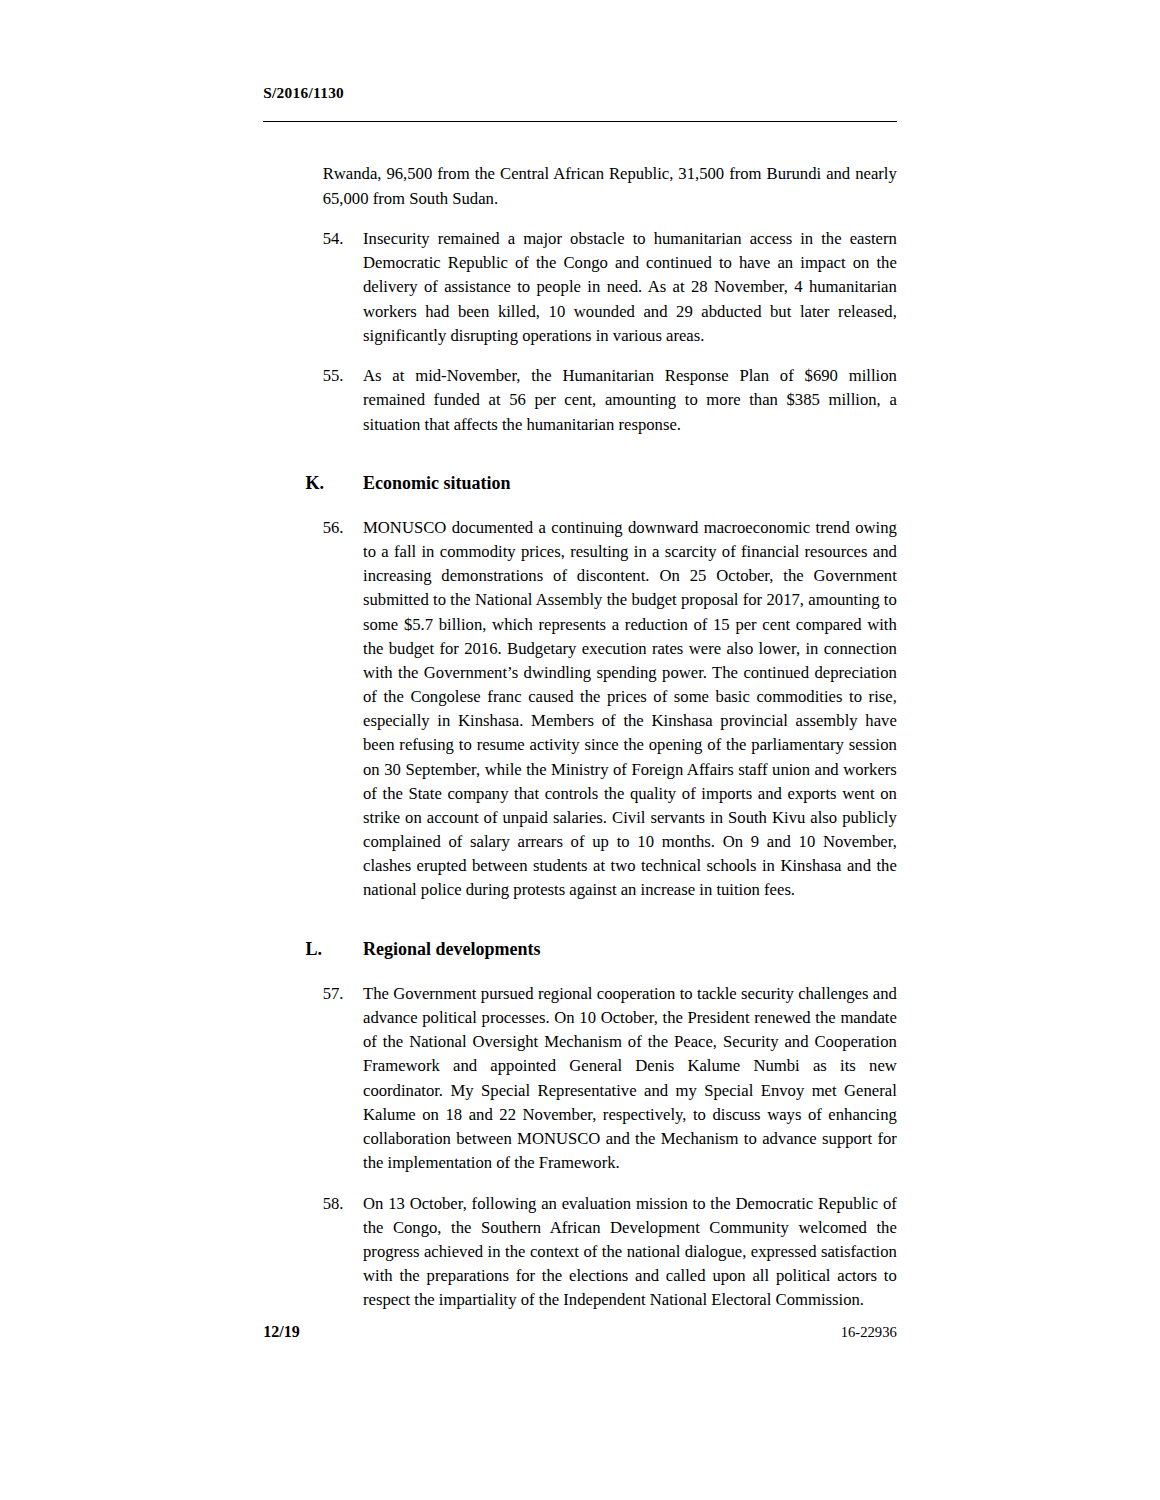S/2016/1130
Rwanda, 96,500 from the Central African Republic, 31,500 from Burundi and nearly 65,000 from South Sudan.
54.
Insecurity remained a major obstacle to humanitarian access in the eastern Democratic Republic of the Congo and continued to have an impact on the delivery of assistance to people in need. As at 28 November, 4 humanitarian workers had been killed, 10 wounded and 29 abducted but later released, significantly disrupting operations in various areas.
55.
As at mid-November, the Humanitarian Response Plan of $690 million remained funded at 56 per cent, amounting to more than $385 million, a situation that affects the humanitarian response.
K. Economic situation
56.
MONUSCO documented a continuing downward macroeconomic trend owing to a fall in commodity prices, resulting in a scarcity of financial resources and increasing demonstrations of discontent. On 25 October, the Government submitted to the National Assembly the budget proposal for 2017, amounting to some $5.7 billion, which represents a reduction of 15 per cent compared with the budget for 2016. Budgetary execution rates were also lower, in connection with the Government’s dwindling spending power. The continued depreciation of the Congolese franc caused the prices of some basic commodities to rise, especially in Kinshasa. Members of the Kinshasa provincial assembly have been refusing to resume activity since the opening of the parliamentary session on 30 September, while the Ministry of Foreign Affairs staff union and workers of the State company that controls the quality of imports and exports went on strike on account of unpaid salaries. Civil servants in South Kivu also publicly complained of salary arrears of up to 10 months. On 9 and 10 November, clashes erupted between students at two technical schools in Kinshasa and the national police during protests against an increase in tuition fees.
L. Regional developments
57.
The Government pursued regional cooperation to tackle security challenges and advance political processes. On 10 October, the President renewed the mandate of the National Oversight Mechanism of the Peace, Security and Cooperation Framework and appointed General Denis Kalume Numbi as its new coordinator. My Special Representative and my Special Envoy met General Kalume on 18 and 22 November, respectively, to discuss ways of enhancing collaboration between MONUSCO and the Mechanism to advance support for the implementation of the Framework.
58.
On 13 October, following an evaluation mission to the Democratic Republic of the Congo, the Southern African Development Community welcomed the progress achieved in the context of the national dialogue, expressed satisfaction with the preparations for the elections and called upon all political actors to respect the impartiality of the Independent National Electoral Commission.
12/19 16-22936